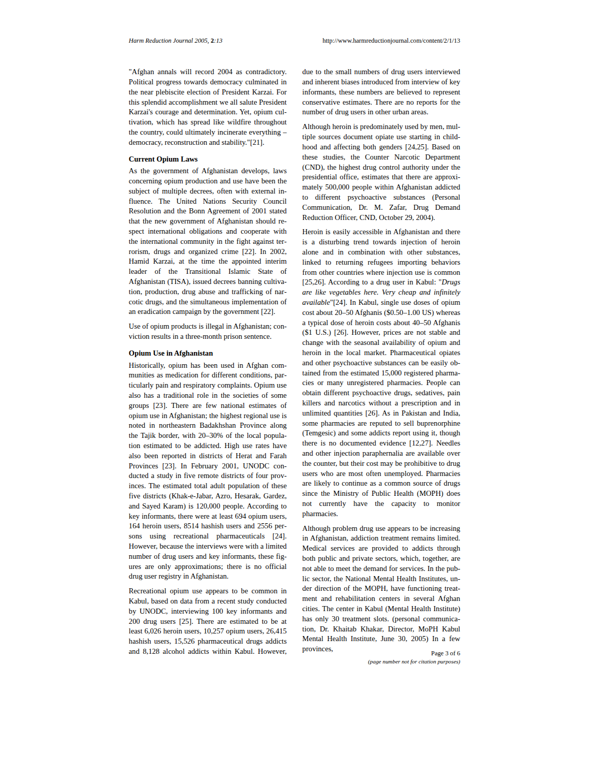Harm Reduction Journal 2005, 2:13
http://www.harmreductionjournal.com/content/2/1/13
"Afghan annals will record 2004 as contradictory. Political progress towards democracy culminated in the near plebiscite election of President Karzai. For this splendid accomplishment we all salute President Karzai's courage and determination. Yet, opium cultivation, which has spread like wildfire throughout the country, could ultimately incinerate everything – democracy, reconstruction and stability."[21].
Current Opium Laws
As the government of Afghanistan develops, laws concerning opium production and use have been the subject of multiple decrees, often with external influence. The United Nations Security Council Resolution and the Bonn Agreement of 2001 stated that the new government of Afghanistan should respect international obligations and cooperate with the international community in the fight against terrorism, drugs and organized crime [22]. In 2002, Hamid Karzai, at the time the appointed interim leader of the Transitional Islamic State of Afghanistan (TISA), issued decrees banning cultivation, production, drug abuse and trafficking of narcotic drugs, and the simultaneous implementation of an eradication campaign by the government [22].
Use of opium products is illegal in Afghanistan; conviction results in a three-month prison sentence.
Opium Use in Afghanistan
Historically, opium has been used in Afghan communities as medication for different conditions, particularly pain and respiratory complaints. Opium use also has a traditional role in the societies of some groups [23]. There are few national estimates of opium use in Afghanistan; the highest regional use is noted in northeastern Badakhshan Province along the Tajik border, with 20–30% of the local population estimated to be addicted. High use rates have also been reported in districts of Herat and Farah Provinces [23]. In February 2001, UNODC conducted a study in five remote districts of four provinces. The estimated total adult population of these five districts (Khak-e-Jabar, Azro, Hesarak, Gardez, and Sayed Karam) is 120,000 people. According to key informants, there were at least 694 opium users, 164 heroin users, 8514 hashish users and 2556 persons using recreational pharmaceuticals [24]. However, because the interviews were with a limited number of drug users and key informants, these figures are only approximations; there is no official drug user registry in Afghanistan.
Recreational opium use appears to be common in Kabul, based on data from a recent study conducted by UNODC, interviewing 100 key informants and 200 drug users [25]. There are estimated to be at least 6,026 heroin users, 10,257 opium users, 26,415 hashish users, 15,526 pharmaceutical drugs addicts and 8,128 alcohol addicts within Kabul. However, due to the small numbers of drug users interviewed and inherent biases introduced from interview of key informants, these numbers are believed to represent conservative estimates. There are no reports for the number of drug users in other urban areas.
Although heroin is predominately used by men, multiple sources document opiate use starting in childhood and affecting both genders [24,25]. Based on these studies, the Counter Narcotic Department (CND), the highest drug control authority under the presidential office, estimates that there are approximately 500,000 people within Afghanistan addicted to different psychoactive substances (Personal Communication, Dr. M. Zafar, Drug Demand Reduction Officer, CND, October 29, 2004).
Heroin is easily accessible in Afghanistan and there is a disturbing trend towards injection of heroin alone and in combination with other substances, linked to returning refugees importing behaviors from other countries where injection use is common [25,26]. According to a drug user in Kabul: "Drugs are like vegetables here. Very cheap and infinitely available"[24]. In Kabul, single use doses of opium cost about 20–50 Afghanis ($0.50–1.00 US) whereas a typical dose of heroin costs about 40–50 Afghanis ($1 U.S.) [26]. However, prices are not stable and change with the seasonal availability of opium and heroin in the local market. Pharmaceutical opiates and other psychoactive substances can be easily obtained from the estimated 15,000 registered pharmacies or many unregistered pharmacies. People can obtain different psychoactive drugs, sedatives, pain killers and narcotics without a prescription and in unlimited quantities [26]. As in Pakistan and India, some pharmacies are reputed to sell buprenorphine (Temgesic) and some addicts report using it, though there is no documented evidence [12,27]. Needles and other injection paraphernalia are available over the counter, but their cost may be prohibitive to drug users who are most often unemployed. Pharmacies are likely to continue as a common source of drugs since the Ministry of Public Health (MOPH) does not currently have the capacity to monitor pharmacies.
Although problem drug use appears to be increasing in Afghanistan, addiction treatment remains limited. Medical services are provided to addicts through both public and private sectors, which, together, are not able to meet the demand for services. In the public sector, the National Mental Health Institutes, under direction of the MOPH, have functioning treatment and rehabilitation centers in several Afghan cities. The center in Kabul (Mental Health Institute) has only 30 treatment slots. (personal communication, Dr. Khaitab Khakar, Director, MoPH Kabul Mental Health Institute, June 30, 2005) In a few provinces,
Page 3 of 6
(page number not for citation purposes)